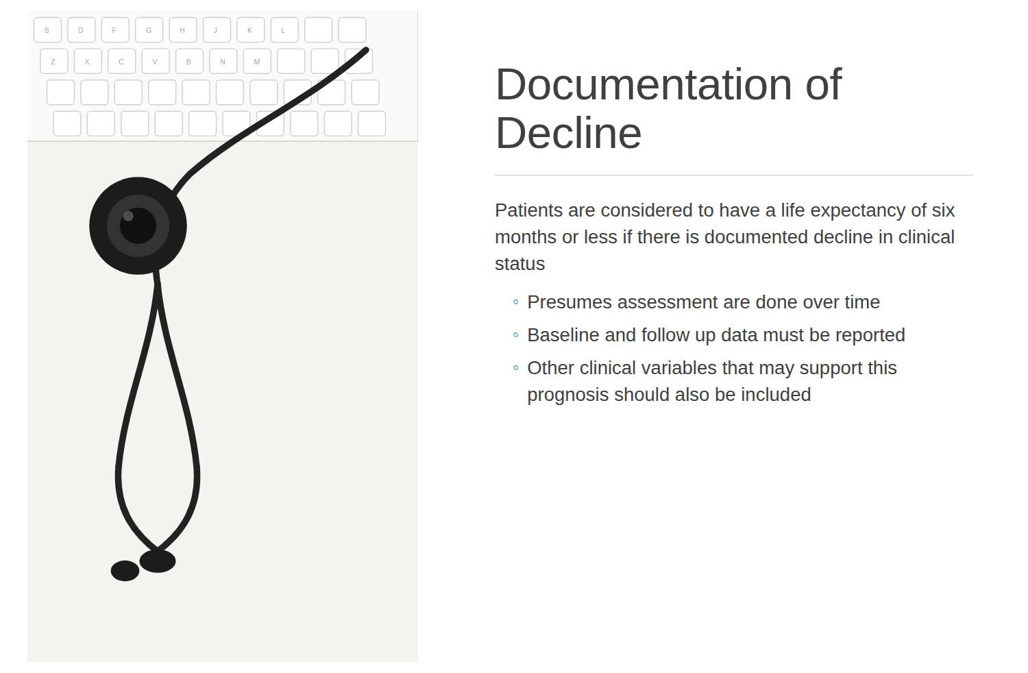Documentation of Decline
Patients are considered to have a life expectancy of six months or less if there is documented decline in clinical status
Presumes assessment are done over time
Baseline and follow up data must be reported
Other clinical variables that may support this prognosis should also be included